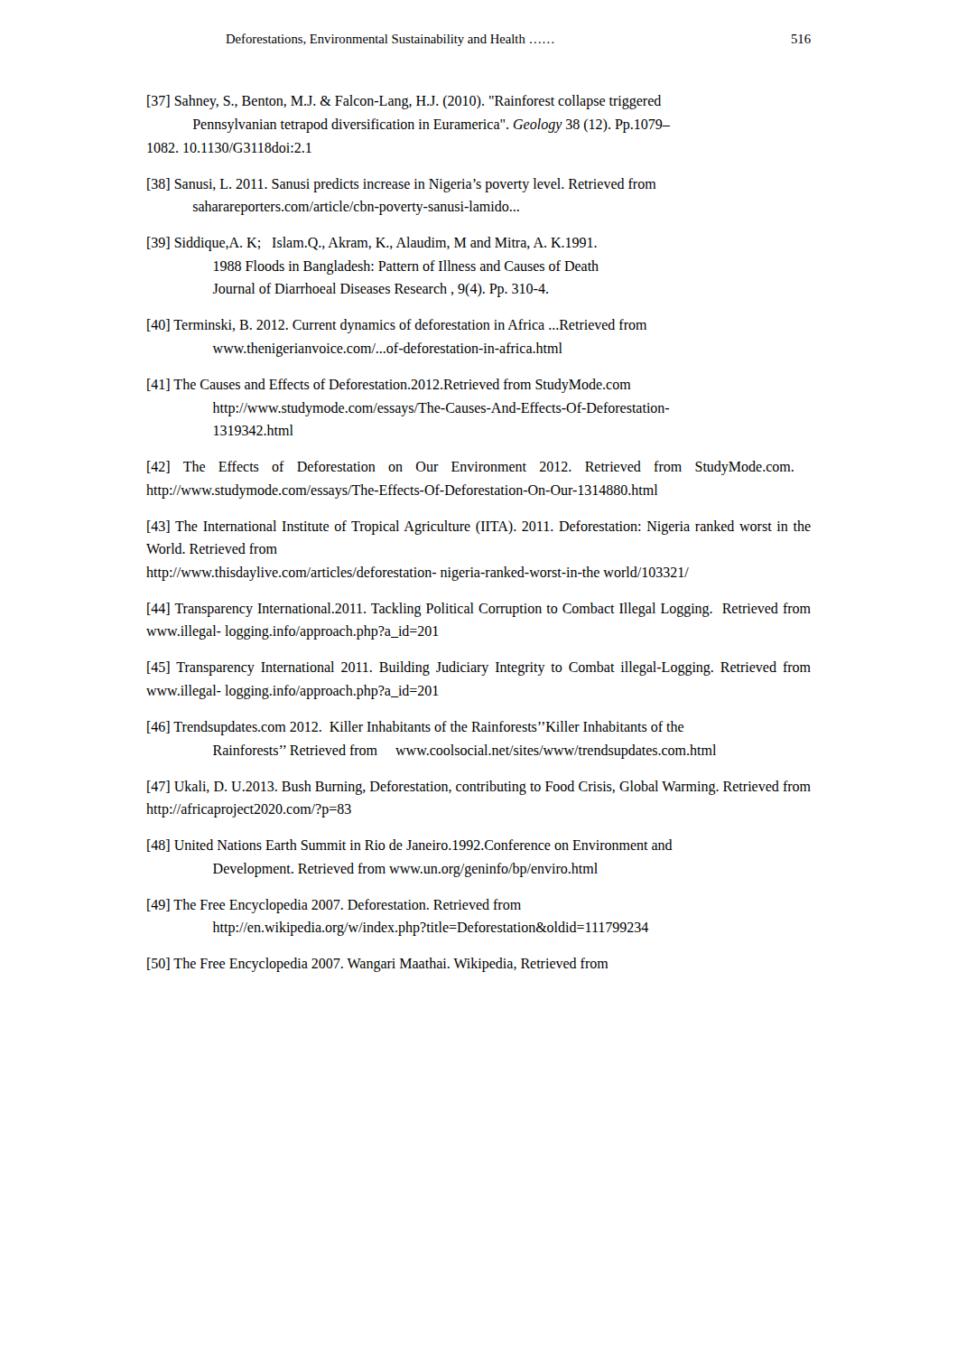Deforestations, Environmental Sustainability and Health …… 516
[37] Sahney, S., Benton, M.J. & Falcon-Lang, H.J. (2010). "Rainforest collapse triggered Pennsylvanian tetrapod diversification in Euramerica". Geology 38 (12). Pp.1079– 1082. 10.1130/G3118doi:2.1
[38] Sanusi, L. 2011. Sanusi predicts increase in Nigeria’s poverty level. Retrieved from saharareporters.com/article/cbn-poverty-sanusi-lamido...
[39] Siddique,A. K; Islam.Q., Akram, K., Alaudim, M and Mitra, A. K.1991. 1988 Floods in Bangladesh: Pattern of Illness and Causes of Death Journal of Diarrhoeal Diseases Research , 9(4). Pp. 310-4.
[40] Terminski, B. 2012. Current dynamics of deforestation in Africa ...Retrieved from www.thenigerianvoice.com/...of-deforestation-in-africa.html
[41] The Causes and Effects of Deforestation.2012.Retrieved from StudyMode.com http://www.studymode.com/essays/The-Causes-And-Effects-Of-Deforestation- 1319342.html
[42] The Effects of Deforestation on Our Environment 2012. Retrieved from StudyMode.com. http://www.studymode.com/essays/The-Effects-Of-Deforestation-On-Our-1314880.html
[43] The International Institute of Tropical Agriculture (IITA). 2011. Deforestation: Nigeria ranked worst in the World. Retrieved from
http://www.thisdaylive.com/articles/deforestation- nigeria-ranked-worst-in-the world/103321/
[44] Transparency International.2011. Tackling Political Corruption to Combact Illegal Logging. Retrieved from www.illegal- logging.info/approach.php?a_id=201
[45] Transparency International 2011. Building Judiciary Integrity to Combat illegal-Logging. Retrieved from www.illegal- logging.info/approach.php?a_id=201
[46] Trendsupdates.com 2012. Killer Inhabitants of the Rainforests’’Killer Inhabitants of the Rainforests’’ Retrieved from www.coolsocial.net/sites/www/trendsupdates.com.html
[47] Ukali, D. U.2013. Bush Burning, Deforestation, contributing to Food Crisis, Global Warming. Retrieved from http://africaproject2020.com/?p=83
[48] United Nations Earth Summit in Rio de Janeiro.1992.Conference on Environment and Development. Retrieved from www.un.org/geninfo/bp/enviro.html
[49] The Free Encyclopedia 2007. Deforestation. Retrieved from http://en.wikipedia.org/w/index.php?title=Deforestation&oldid=111799234
[50] The Free Encyclopedia 2007. Wangari Maathai. Wikipedia, Retrieved from